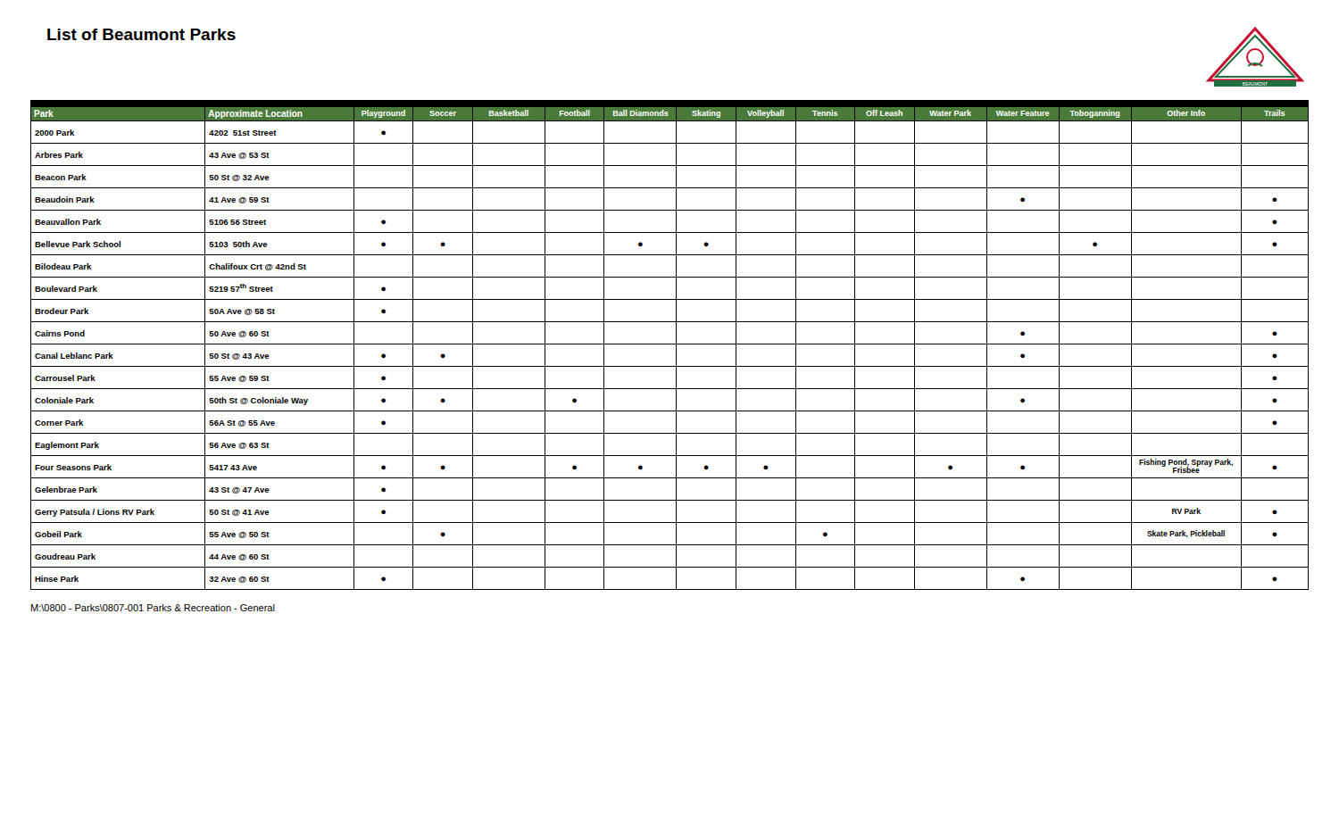List of Beaumont Parks
BEAUMONT
| Park | Approximate Location | Playground | Soccer | Basketball | Football | Ball Diamonds | Skating | Volleyball | Tennis | Off Leash | Water Park | Water Feature | Toboganning | Other Info | Trails |
| --- | --- | --- | --- | --- | --- | --- | --- | --- | --- | --- | --- | --- | --- | --- | --- |
| 2000 Park | 4202 51st Street | | | | | | | | | | | | | | |
| Arbres Park | 43 Ave @ 53 St | | | | | | | | | | | | | | |
| Beacon Park | 50 St @ 32 Ave | | | | | | | | | | | | | | |
| Beaudoin Park | 41 Ave @ 59 St | | | | | | | | | | | | | | |
| Beauvallon Park | 5106 56 Street | | | | | | | | | | | | | | |
| Bellevue Park School | 5103 50th Ave | | | | | | | | | | | | | | |
| Bilodeau Park | Chalifoux Crt @ 42nd St | | | | | | | | | | | | | | |
| Boulevard Park | 5219 57 th Street | | | | | | | | | | | | | | |
| Brodeur Park | 50A Ave @ 58 St | | | | | | | | | | | | | | |
| Cairns Pond | 50 Ave @ 60 St | | | | | | | | | | | | | | |
| Canal Leblanc Park | 50 St @ 43 Ave | | | | | | | | | | | | | | |
| Carrousel Park | 55 Ave @ 59 St | | | | | | | | | | | | | | |
| Coloniale Park | 50th St @ Coloniale Way | | | | | | | | | | | | | | |
| Corner Park | 56A St @ 55 Ave | | | | | | | | | | | | | | |
| Eaglemont Park | 56 Ave @ 63 St | | | | | | | | | | | | | | |
| Four Seasons Park | 5417 43 Ave | | | | | | | | | | | | | Fishing Pond, Spray Park, Frisbee | |
| Gelenbrae Park | 43 St @ 47 Ave | | | | | | | | | | | | | | |
| Gerry Patsula / Lions RV Park | 50 St @ 41 Ave | | | | | | | | | | | | | RV Park | |
| Gobeil Park | 55 Ave @ 50 St | | | | | | | | | | | | | Skate Park, Pickleball | |
| Goudreau Park | 44 Ave @ 60 St | | | | | | | | | | | | | | |
| Hinse Park | 32 Ave @ 60 St | | | | | | | | | | | | | | |
M:\0800 - Parks\0807-001 Parks & Recreation - General